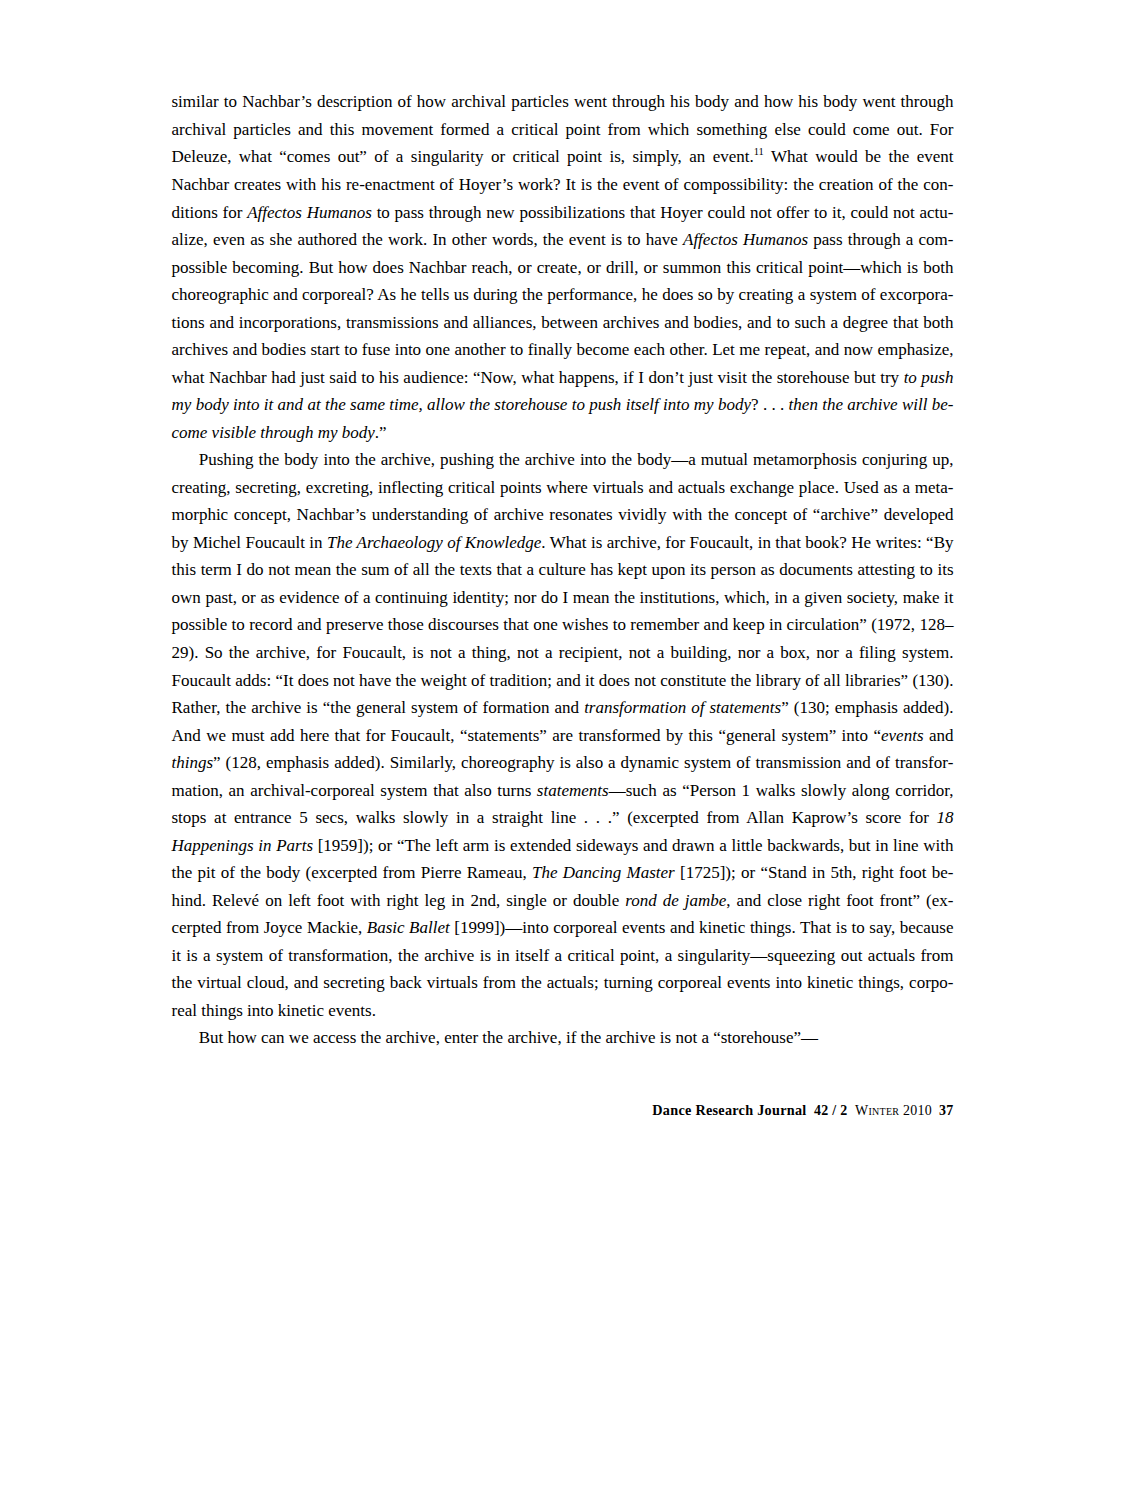similar to Nachbar’s description of how archival particles went through his body and how his body went through archival particles and this movement formed a critical point from which something else could come out. For Deleuze, what “comes out” of a singularity or critical point is, simply, an event.11 What would be the event Nachbar creates with his re-enactment of Hoyer’s work? It is the event of compossibility: the creation of the conditions for Affectos Humanos to pass through new possibilizations that Hoyer could not offer to it, could not actualize, even as she authored the work. In other words, the event is to have Affectos Humanos pass through a compossible becoming. But how does Nachbar reach, or create, or drill, or summon this critical point—which is both choreographic and corporeal? As he tells us during the performance, he does so by creating a system of excorporations and incorporations, transmissions and alliances, between archives and bodies, and to such a degree that both archives and bodies start to fuse into one another to finally become each other. Let me repeat, and now emphasize, what Nachbar had just said to his audience: “Now, what happens, if I don’t just visit the storehouse but try to push my body into it and at the same time, allow the storehouse to push itself into my body? . . . then the archive will become visible through my body.”
Pushing the body into the archive, pushing the archive into the body—a mutual metamorphosis conjuring up, creating, secreting, excreting, inflecting critical points where virtuals and actuals exchange place. Used as a metamorphic concept, Nachbar’s understanding of archive resonates vividly with the concept of “archive” developed by Michel Foucault in The Archaeology of Knowledge. What is archive, for Foucault, in that book? He writes: “By this term I do not mean the sum of all the texts that a culture has kept upon its person as documents attesting to its own past, or as evidence of a continuing identity; nor do I mean the institutions, which, in a given society, make it possible to record and preserve those discourses that one wishes to remember and keep in circulation” (1972, 128–29). So the archive, for Foucault, is not a thing, not a recipient, not a building, nor a box, nor a filing system. Foucault adds: “It does not have the weight of tradition; and it does not constitute the library of all libraries” (130). Rather, the archive is “the general system of formation and transformation of statements” (130; emphasis added). And we must add here that for Foucault, “statements” are transformed by this “general system” into “events and things” (128, emphasis added). Similarly, choreography is also a dynamic system of transmission and of transformation, an archival-corporeal system that also turns statements—such as “Person 1 walks slowly along corridor, stops at entrance 5 secs, walks slowly in a straight line . . .” (excerpted from Allan Kaprow’s score for 18 Happenings in Parts [1959]); or “The left arm is extended sideways and drawn a little backwards, but in line with the pit of the body (excerpted from Pierre Rameau, The Dancing Master [1725]); or “Stand in 5th, right foot behind. Relevé on left foot with right leg in 2nd, single or double rond de jambe, and close right foot front” (excerpted from Joyce Mackie, Basic Ballet [1999])—into corporeal events and kinetic things. That is to say, because it is a system of transformation, the archive is in itself a critical point, a singularity—squeezing out actuals from the virtual cloud, and secreting back virtuals from the actuals; turning corporeal events into kinetic things, corporeal things into kinetic events.
But how can we access the archive, enter the archive, if the archive is not a “storehouse”—
Dance Research Journal 42 / 2 Winter 201037